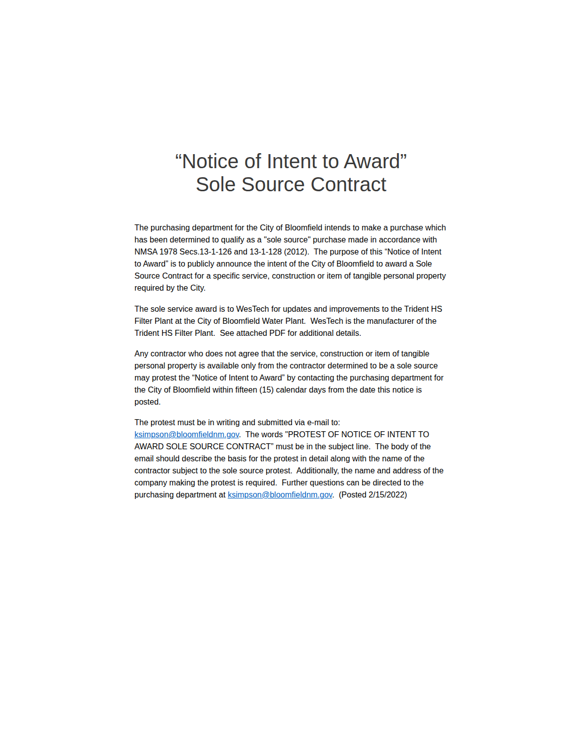“Notice of Intent to Award” Sole Source Contract
The purchasing department for the City of Bloomfield intends to make a purchase which has been determined to qualify as a "sole source" purchase made in accordance with NMSA 1978 Secs.13-1-126 and 13-1-128 (2012). The purpose of this “Notice of Intent to Award” is to publicly announce the intent of the City of Bloomfield to award a Sole Source Contract for a specific service, construction or item of tangible personal property required by the City.
The sole service award is to WesTech for updates and improvements to the Trident HS Filter Plant at the City of Bloomfield Water Plant. WesTech is the manufacturer of the Trident HS Filter Plant. See attached PDF for additional details.
Any contractor who does not agree that the service, construction or item of tangible personal property is available only from the contractor determined to be a sole source may protest the “Notice of Intent to Award” by contacting the purchasing department for the City of Bloomfield within fifteen (15) calendar days from the date this notice is posted.
The protest must be in writing and submitted via e-mail to: ksimpson@bloomfieldnm.gov. The words "PROTEST OF NOTICE OF INTENT TO AWARD SOLE SOURCE CONTRACT” must be in the subject line. The body of the email should describe the basis for the protest in detail along with the name of the contractor subject to the sole source protest. Additionally, the name and address of the company making the protest is required. Further questions can be directed to the purchasing department at ksimpson@bloomfieldnm.gov. (Posted 2/15/2022)